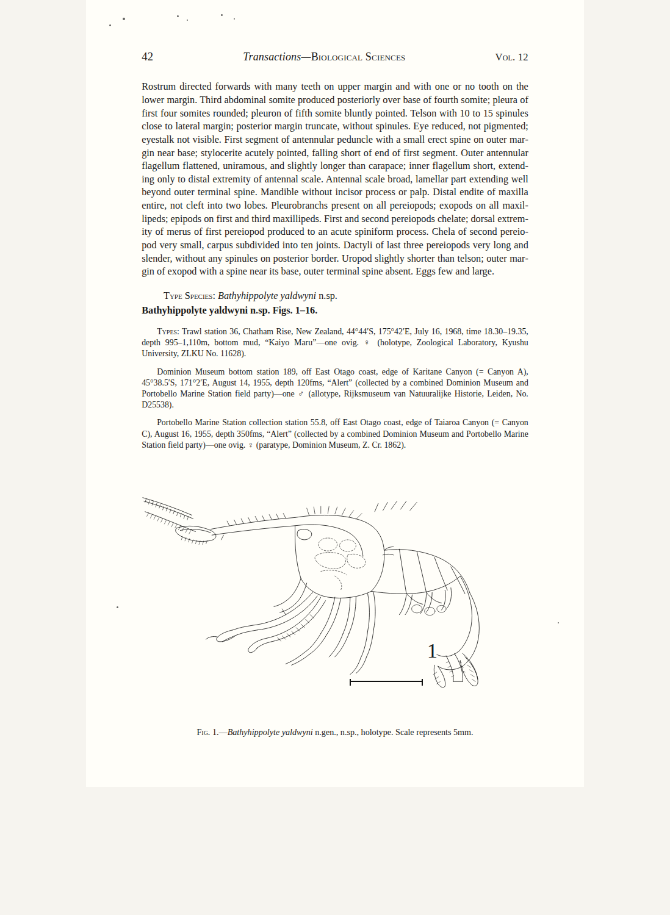42 Transactions—Biological Sciences Vol. 12
Rostrum directed forwards with many teeth on upper margin and with one or no tooth on the lower margin. Third abdominal somite produced posteriorly over base of fourth somite; pleura of first four somites rounded; pleuron of fifth somite bluntly pointed. Telson with 10 to 15 spinules close to lateral margin; posterior margin truncate, without spinules. Eye reduced, not pigmented; eyestalk not visible. First segment of antennular peduncle with a small erect spine on outer margin near base; stylocerite acutely pointed, falling short of end of first segment. Outer antennular flagellum flattened, uniramous, and slightly longer than carapace; inner flagellum short, extending only to distal extremity of antennal scale. Antennal scale broad, lamellar part extending well beyond outer terminal spine. Mandible without incisor process or palp. Distal endite of maxilla entire, not cleft into two lobes. Pleurobranchs present on all pereiopods; exopods on all maxillipeds; epipods on first and third maxillipeds. First and second pereiopods chelate; dorsal extremity of merus of first pereiopod produced to an acute spiniform process. Chela of second pereiopod very small, carpus subdivided into ten joints. Dactyli of last three pereiopods very long and slender, without any spinules on posterior border. Uropod slightly shorter than telson; outer margin of exopod with a spine near its base, outer terminal spine absent. Eggs few and large.
Type Species: Bathyhippolyte yaldwyni n.sp.
Bathyhippolyte yaldwyni n.sp. Figs. 1–16.
Types: Trawl station 36, Chatham Rise, New Zealand, 44°44′S, 175°42′E, July 16, 1968, time 18.30–19.35, depth 995–1,110m, bottom mud, “Kaiyo Maru”—one ovig. ♀ (holotype, Zoological Laboratory, Kyushu University, ZLKU No. 11628).
Dominion Museum bottom station 189, off East Otago coast, edge of Karitane Canyon (= Canyon A), 45°38.5′S, 171°2′E, August 14, 1955, depth 120fms, “Alert” (collected by a combined Dominion Museum and Portobello Marine Station field party)—one ♂ (allotype, Rijksmuseum van Natuuralijke Historie, Leiden, No. D25538).
Portobello Marine Station collection station 55.8, off East Otago coast, edge of Taiaroa Canyon (= Canyon C), August 16, 1955, depth 350fms, “Alert” (collected by a combined Dominion Museum and Portobello Marine Station field party)—one ovig. ♀ (paratype, Dominion Museum, Z. Cr. 1862).
1
Fig. 1.—Bathyhippolyte yaldwyni n.gen., n.sp., holotype. Scale represents 5mm.